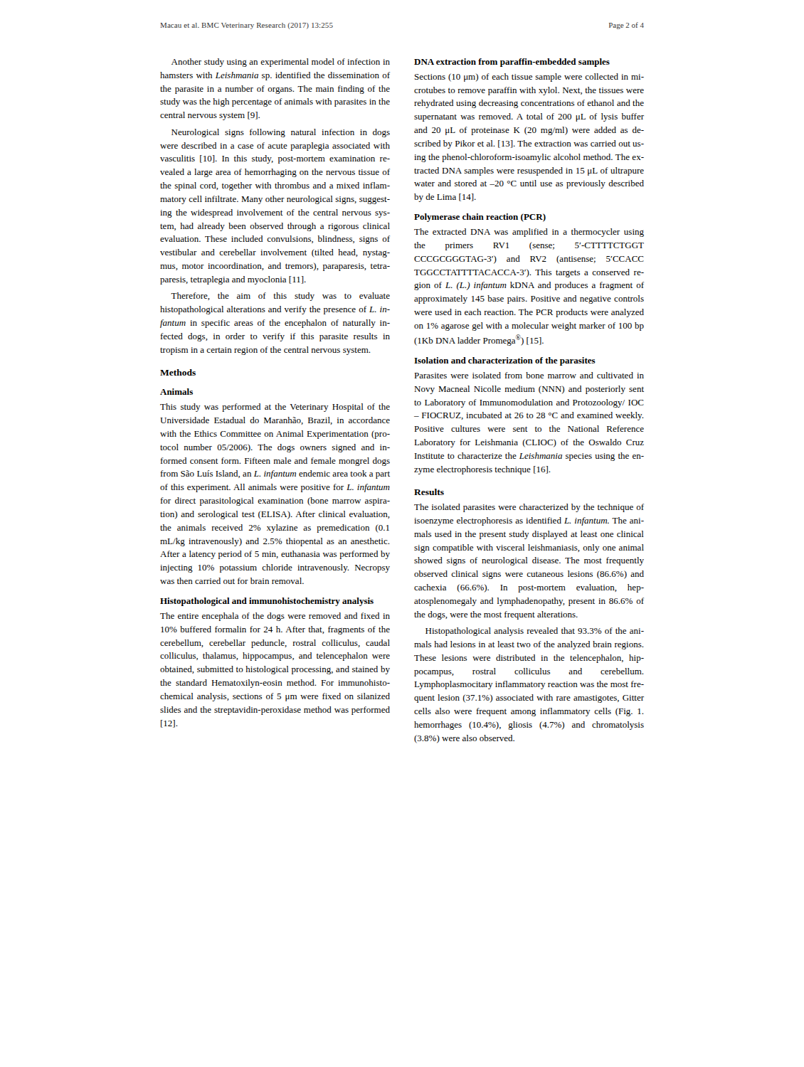Macau et al. BMC Veterinary Research (2017) 13:255
Page 2 of 4
Another study using an experimental model of infection in hamsters with Leishmania sp. identified the dissemination of the parasite in a number of organs. The main finding of the study was the high percentage of animals with parasites in the central nervous system [9].
Neurological signs following natural infection in dogs were described in a case of acute paraplegia associated with vasculitis [10]. In this study, post-mortem examination revealed a large area of hemorrhaging on the nervous tissue of the spinal cord, together with thrombus and a mixed inflammatory cell infiltrate. Many other neurological signs, suggesting the widespread involvement of the central nervous system, had already been observed through a rigorous clinical evaluation. These included convulsions, blindness, signs of vestibular and cerebellar involvement (tilted head, nystagmus, motor incoordination, and tremors), paraparesis, tetraparesis, tetraplegia and myoclonia [11].
Therefore, the aim of this study was to evaluate histopathological alterations and verify the presence of L. infantum in specific areas of the encephalon of naturally infected dogs, in order to verify if this parasite results in tropism in a certain region of the central nervous system.
Methods
Animals
This study was performed at the Veterinary Hospital of the Universidade Estadual do Maranhão, Brazil, in accordance with the Ethics Committee on Animal Experimentation (protocol number 05/2006). The dogs owners signed and informed consent form. Fifteen male and female mongrel dogs from São Luís Island, an L. infantum endemic area took a part of this experiment. All animals were positive for L. infantum for direct parasitological examination (bone marrow aspiration) and serological test (ELISA). After clinical evaluation, the animals received 2% xylazine as premedication (0.1 mL/kg intravenously) and 2.5% thiopental as an anesthetic. After a latency period of 5 min, euthanasia was performed by injecting 10% potassium chloride intravenously. Necropsy was then carried out for brain removal.
Histopathological and immunohistochemistry analysis
The entire encephala of the dogs were removed and fixed in 10% buffered formalin for 24 h. After that, fragments of the cerebellum, cerebellar peduncle, rostral colliculus, caudal colliculus, thalamus, hippocampus, and telencephalon were obtained, submitted to histological processing, and stained by the standard Hematoxilyn-eosin method. For immunohistochemical analysis, sections of 5 μm were fixed on silanized slides and the streptavidin-peroxidase method was performed [12].
DNA extraction from paraffin-embedded samples
Sections (10 μm) of each tissue sample were collected in microtubes to remove paraffin with xylol. Next, the tissues were rehydrated using decreasing concentrations of ethanol and the supernatant was removed. A total of 200 μL of lysis buffer and 20 μL of proteinase K (20 mg/ml) were added as described by Pikor et al. [13]. The extraction was carried out using the phenol-chloroform-isoamylic alcohol method. The extracted DNA samples were resuspended in 15 μL of ultrapure water and stored at –20 °C until use as previously described by de Lima [14].
Polymerase chain reaction (PCR)
The extracted DNA was amplified in a thermocycler using the primers RV1 (sense; 5′-CTTTTCTGGT CCCGCGGGTAG-3′) and RV2 (antisense; 5′CCACC TGGCCTATTTTACACCA-3′). This targets a conserved region of L. (L.) infantum kDNA and produces a fragment of approximately 145 base pairs. Positive and negative controls were used in each reaction. The PCR products were analyzed on 1% agarose gel with a molecular weight marker of 100 bp (1Kb DNA ladder Promega®) [15].
Isolation and characterization of the parasites
Parasites were isolated from bone marrow and cultivated in Novy Macneal Nicolle medium (NNN) and posteriorly sent to Laboratory of Immunomodulation and Protozoology/ IOC – FIOCRUZ, incubated at 26 to 28 °C and examined weekly. Positive cultures were sent to the National Reference Laboratory for Leishmania (CLIOC) of the Oswaldo Cruz Institute to characterize the Leishmania species using the enzyme electrophoresis technique [16].
Results
The isolated parasites were characterized by the technique of isoenzyme electrophoresis as identified L. infantum. The animals used in the present study displayed at least one clinical sign compatible with visceral leishmaniasis, only one animal showed signs of neurological disease. The most frequently observed clinical signs were cutaneous lesions (86.6%) and cachexia (66.6%). In post-mortem evaluation, hepatosplenomegaly and lymphadenopathy, present in 86.6% of the dogs, were the most frequent alterations.
Histopathological analysis revealed that 93.3% of the animals had lesions in at least two of the analyzed brain regions. These lesions were distributed in the telencephalon, hippocampus, rostral colliculus and cerebellum. Lymphoplasmocitary inflammatory reaction was the most frequent lesion (37.1%) associated with rare amastigotes, Gitter cells also were frequent among inflammatory cells (Fig. 1. hemorrhages (10.4%), gliosis (4.7%) and chromatolysis (3.8%) were also observed.